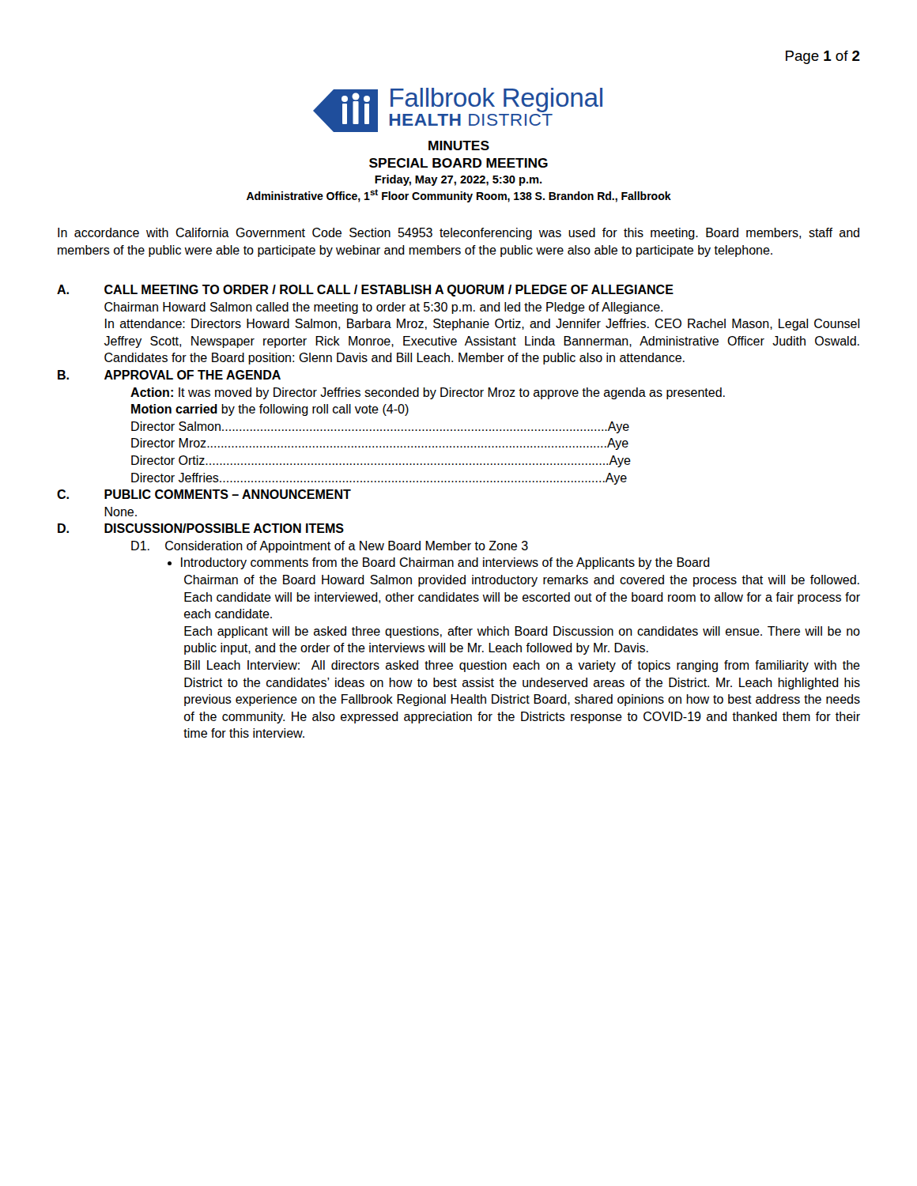Page 1 of 2
Fallbrook Regional
HEALTH DISTRICT
MINUTES
SPECIAL BOARD MEETING
Friday, May 27, 2022, 5:30 p.m.
Administrative Office, 1st Floor Community Room, 138 S. Brandon Rd., Fallbrook
In accordance with California Government Code Section 54953 teleconferencing was used for this meeting. Board members, staff and members of the public were able to participate by webinar and members of the public were also able to participate by telephone.
| A. | CALL MEETING TO ORDER / ROLL CALL / ESTABLISH A QUORUM / PLEDGE OF ALLEGIANCE Chairman Howard Salmon called the meeting to order at 5:30 p.m. and led the Pledge of Allegiance. In attendance: Directors Howard Salmon, Barbara Mroz, Stephanie Ortiz, and Jennifer Jeffries. CEO Rachel Mason, Legal Counsel Jeffrey Scott, Newspaper reporter Rick Monroe, Executive Assistant Linda Bannerman, Administrative Officer Judith Oswald. Candidates for the Board position: Glenn Davis and Bill Leach. Member of the public also in attendance. |
| B. | APPROVAL OF THE AGENDA Action: It was moved by Director Jeffries seconded by Director Mroz to approve the agenda as presented. Motion carried by the following roll call vote (4-0) Director Salmon .............................................................................................................. Aye Director Mroz .................................................................................................................. Aye Director Ortiz ................................................................................................................... Aye Director Jeffries .............................................................................................................. Aye |
| C. | PUBLIC COMMENTS – ANNOUNCEMENT None. |
| D. | DISCUSSION/POSSIBLE ACTION ITEMS D1. Consideration of Appointment of a New Board Member to Zone 3 Introductory comments from the Board Chairman and interviews of the Applicants by the Board Chairman of the Board Howard Salmon provided introductory remarks and covered the process that will be followed. Each candidate will be interviewed, other candidates will be escorted out of the board room to allow for a fair process for each candidate. Each applicant will be asked three questions, after which Board Discussion on candidates will ensue. There will be no public input, and the order of the interviews will be Mr. Leach followed by Mr. Davis. Bill Leach Interview: All directors asked three question each on a variety of topics ranging from familiarity with the District to the candidates’ ideas on how to best assist the undeserved areas of the District. Mr. Leach highlighted his previous experience on the Fallbrook Regional Health District Board, shared opinions on how to best address the needs of the community. He also expressed appreciation for the Districts response to COVID-19 and thanked them for their time for this interview. |